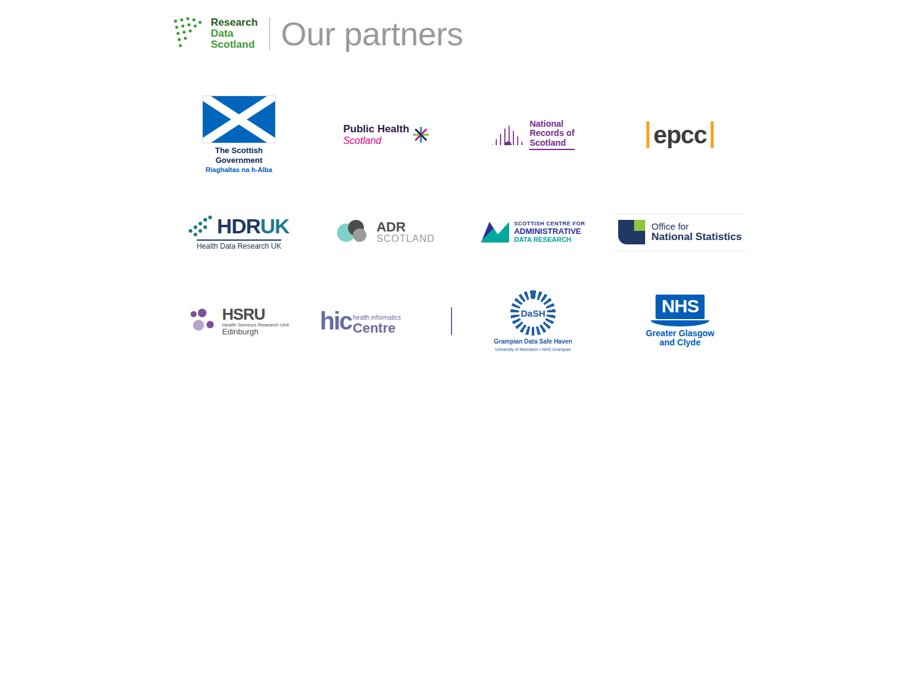Research Data Scotland
Our partners
The Scottish
Government
Riaghaltas na h-Alba
Public Health
Scotland
National
Records of
Scotland
epcc
HDRUK
Health Data Research UK
ADR
SCOTLAND
SCOTTISH CENTRE FOR
ADMINISTRATIVE
DATA RESEARCH
Office for
National Statistics
HSRU
Health Services Research Unit
Edinburgh
hic health informatics Centre
DaSH
Grampian Data Safe Haven
University of Aberdeen • NHS Grampian
NHS
Greater Glasgow
and Clyde
Partner organisations shown: The Scottish Government (Riaghaltas na h-Alba), Public Health Scotland, National Records of Scotland, EPCC, Health Data Research UK, ADR Scotland, Scottish Centre for Administrative Data Research, Office for National Statistics, HSRU Edinburgh, Health Informatics Centre, DaSH Grampian Data Safe Haven (University of Aberdeen and NHS Grampian), NHS Greater Glasgow and Clyde.